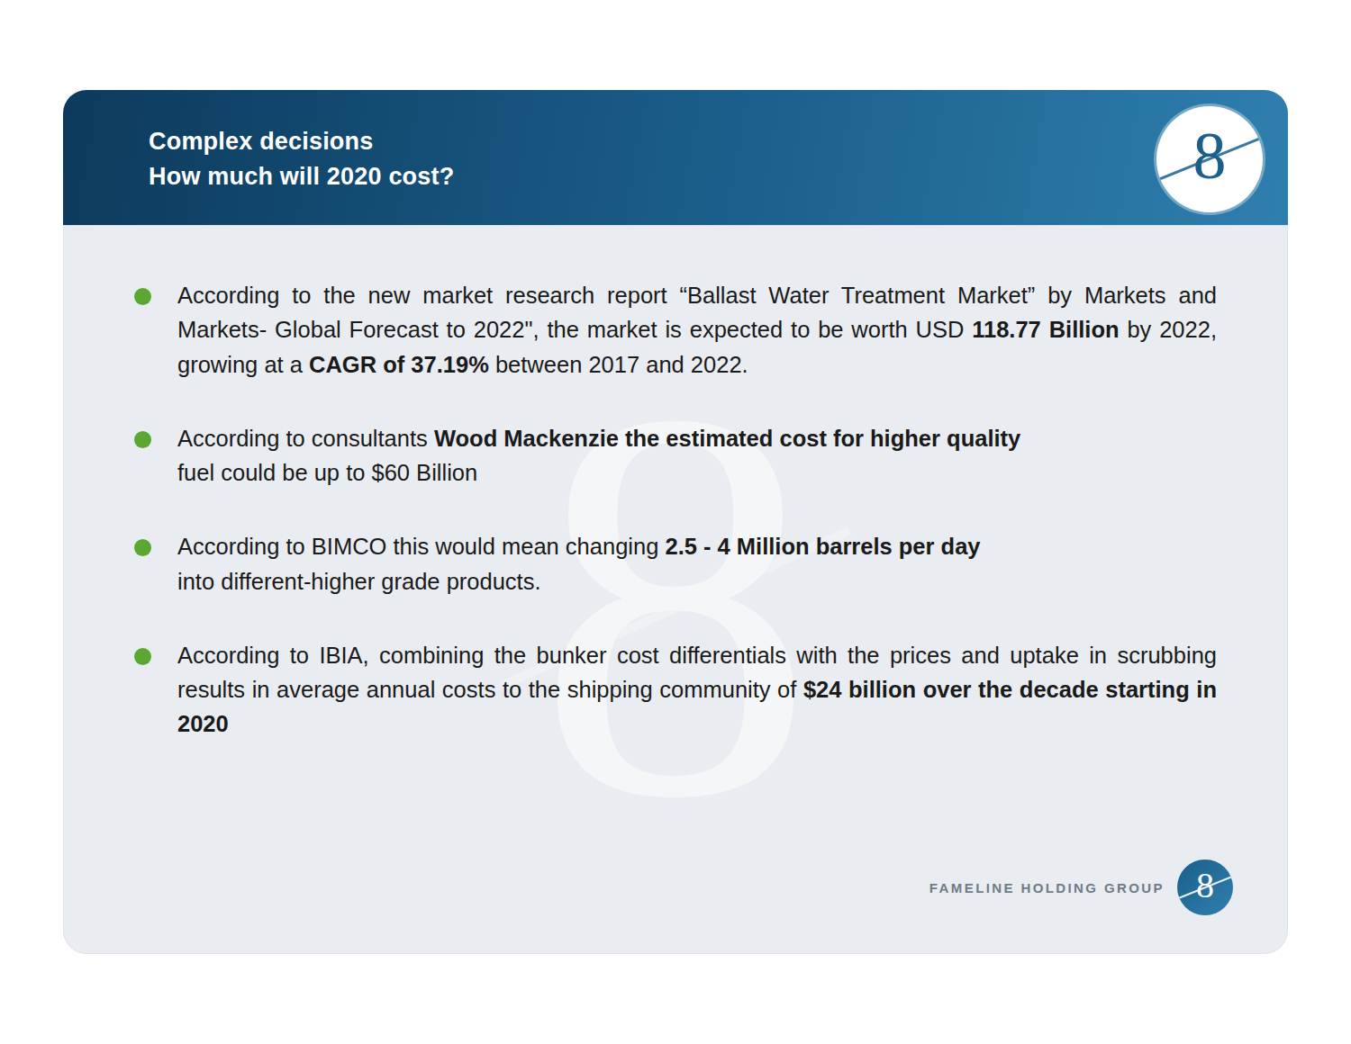Complex decisions
How much will 2020 cost?
8
8
According to the new market research report “Ballast Water Treatment Market” by Markets and Markets- Global Forecast to 2022", the market is expected to be worth USD 118.77 Billion by 2022, growing at a CAGR of 37.19% between 2017 and 2022.
According to consultants Wood Mackenzie the estimated cost for higher quality
fuel could be up to $60 Billion
According to BIMCO this would mean changing 2.5 - 4 Million barrels per day
into different-higher grade products.
According to IBIA, combining the bunker cost differentials with the prices and uptake in scrubbing results in average annual costs to the shipping community of $24 billion over the decade starting in 2020
FAMELINE HOLDING GROUP 8